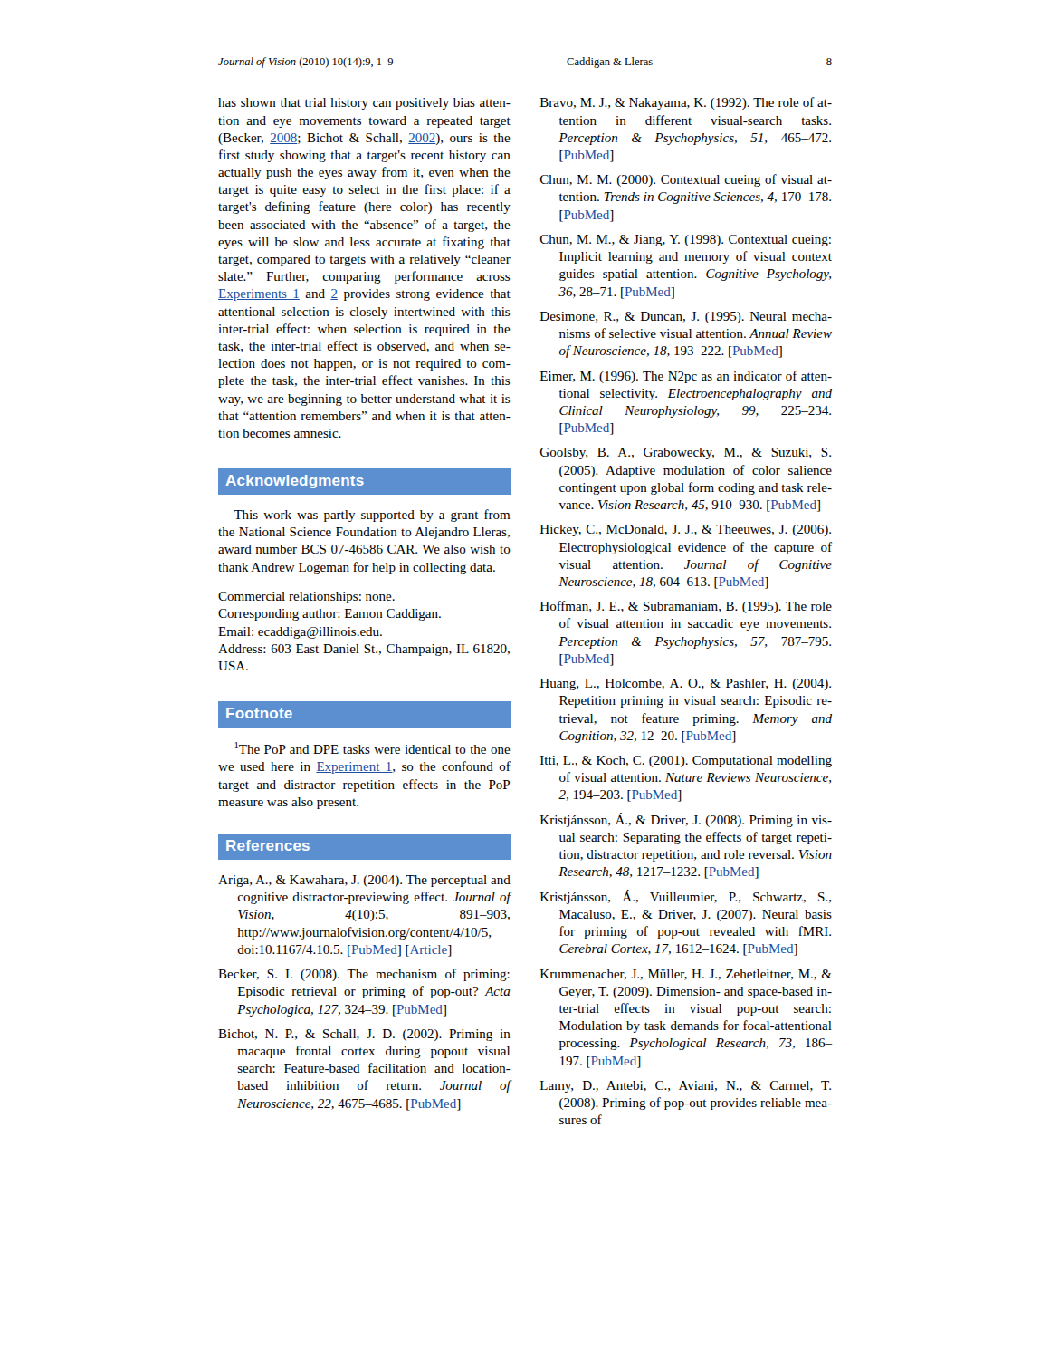Journal of Vision (2010) 10(14):9, 1–9
Caddigan & Lleras
8
has shown that trial history can positively bias attention and eye movements toward a repeated target (Becker, 2008; Bichot & Schall, 2002), ours is the first study showing that a target's recent history can actually push the eyes away from it, even when the target is quite easy to select in the first place: if a target's defining feature (here color) has recently been associated with the “absence” of a target, the eyes will be slow and less accurate at fixating that target, compared to targets with a relatively “cleaner slate.” Further, comparing performance across Experiments 1 and 2 provides strong evidence that attentional selection is closely intertwined with this inter-trial effect: when selection is required in the task, the inter-trial effect is observed, and when selection does not happen, or is not required to complete the task, the inter-trial effect vanishes. In this way, we are beginning to better understand what it is that “attention remembers” and when it is that attention becomes amnesic.
Acknowledgments
This work was partly supported by a grant from the National Science Foundation to Alejandro Lleras, award number BCS 07-46586 CAR. We also wish to thank Andrew Logeman for help in collecting data.
Commercial relationships: none.
Corresponding author: Eamon Caddigan.
Email: ecaddiga@illinois.edu.
Address: 603 East Daniel St., Champaign, IL 61820, USA.
Footnote
1The PoP and DPE tasks were identical to the one we used here in Experiment 1, so the confound of target and distractor repetition effects in the PoP measure was also present.
References
Ariga, A., & Kawahara, J. (2004). The perceptual and cognitive distractor-previewing effect. Journal of Vision, 4(10):5, 891–903, http://www.journalofvision.org/content/4/10/5, doi:10.1167/4.10.5. [PubMed] [Article]
Becker, S. I. (2008). The mechanism of priming: Episodic retrieval or priming of pop-out? Acta Psychologica, 127, 324–39. [PubMed]
Bichot, N. P., & Schall, J. D. (2002). Priming in macaque frontal cortex during popout visual search: Feature-based facilitation and location-based inhibition of return. Journal of Neuroscience, 22, 4675–4685. [PubMed]
Bravo, M. J., & Nakayama, K. (1992). The role of attention in different visual-search tasks. Perception & Psychophysics, 51, 465–472. [PubMed]
Chun, M. M. (2000). Contextual cueing of visual attention. Trends in Cognitive Sciences, 4, 170–178. [PubMed]
Chun, M. M., & Jiang, Y. (1998). Contextual cueing: Implicit learning and memory of visual context guides spatial attention. Cognitive Psychology, 36, 28–71. [PubMed]
Desimone, R., & Duncan, J. (1995). Neural mechanisms of selective visual attention. Annual Review of Neuroscience, 18, 193–222. [PubMed]
Eimer, M. (1996). The N2pc as an indicator of attentional selectivity. Electroencephalography and Clinical Neurophysiology, 99, 225–234. [PubMed]
Goolsby, B. A., Grabowecky, M., & Suzuki, S. (2005). Adaptive modulation of color salience contingent upon global form coding and task relevance. Vision Research, 45, 910–930. [PubMed]
Hickey, C., McDonald, J. J., & Theeuwes, J. (2006). Electrophysiological evidence of the capture of visual attention. Journal of Cognitive Neuroscience, 18, 604–613. [PubMed]
Hoffman, J. E., & Subramaniam, B. (1995). The role of visual attention in saccadic eye movements. Perception & Psychophysics, 57, 787–795. [PubMed]
Huang, L., Holcombe, A. O., & Pashler, H. (2004). Repetition priming in visual search: Episodic retrieval, not feature priming. Memory and Cognition, 32, 12–20. [PubMed]
Itti, L., & Koch, C. (2001). Computational modelling of visual attention. Nature Reviews Neuroscience, 2, 194–203. [PubMed]
Kristjánsson, Á., & Driver, J. (2008). Priming in visual search: Separating the effects of target repetition, distractor repetition, and role reversal. Vision Research, 48, 1217–1232. [PubMed]
Kristjánsson, Á., Vuilleumier, P., Schwartz, S., Macaluso, E., & Driver, J. (2007). Neural basis for priming of pop-out revealed with fMRI. Cerebral Cortex, 17, 1612–1624. [PubMed]
Krummenacher, J., Müller, H. J., Zehetleitner, M., & Geyer, T. (2009). Dimension- and space-based inter-trial effects in visual pop-out search: Modulation by task demands for focal-attentional processing. Psychological Research, 73, 186–197. [PubMed]
Lamy, D., Antebi, C., Aviani, N., & Carmel, T. (2008). Priming of pop-out provides reliable measures of